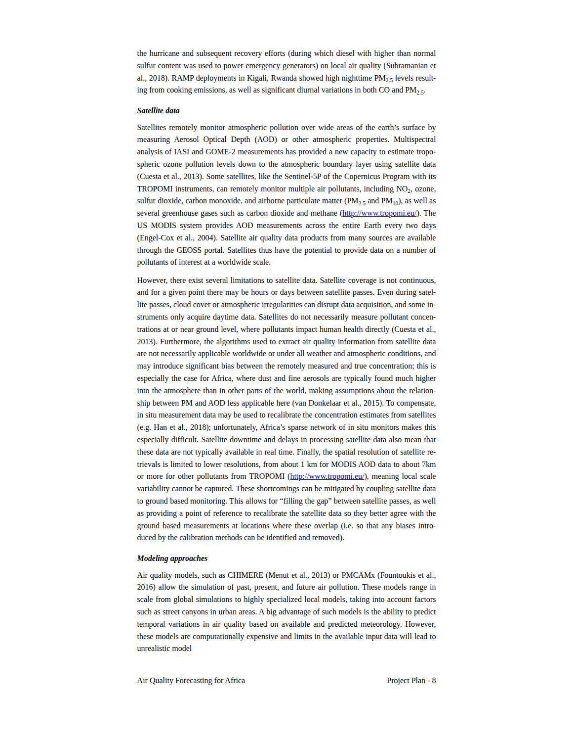the hurricane and subsequent recovery efforts (during which diesel with higher than normal sulfur content was used to power emergency generators) on local air quality (Subramanian et al., 2018). RAMP deployments in Kigali, Rwanda showed high nighttime PM2.5 levels resulting from cooking emissions, as well as significant diurnal variations in both CO and PM2.5.
Satellite data
Satellites remotely monitor atmospheric pollution over wide areas of the earth’s surface by measuring Aerosol Optical Depth (AOD) or other atmospheric properties. Multispectral analysis of IASI and GOME-2 measurements has provided a new capacity to estimate tropospheric ozone pollution levels down to the atmospheric boundary layer using satellite data (Cuesta et al., 2013). Some satellites, like the Sentinel-5P of the Copernicus Program with its TROPOMI instruments, can remotely monitor multiple air pollutants, including NO2, ozone, sulfur dioxide, carbon monoxide, and airborne particulate matter (PM2.5 and PM10), as well as several greenhouse gases such as carbon dioxide and methane (http://www.tropomi.eu/). The US MODIS system provides AOD measurements across the entire Earth every two days (Engel-Cox et al., 2004). Satellite air quality data products from many sources are available through the GEOSS portal. Satellites thus have the potential to provide data on a number of pollutants of interest at a worldwide scale.
However, there exist several limitations to satellite data. Satellite coverage is not continuous, and for a given point there may be hours or days between satellite passes. Even during satellite passes, cloud cover or atmospheric irregularities can disrupt data acquisition, and some instruments only acquire daytime data. Satellites do not necessarily measure pollutant concentrations at or near ground level, where pollutants impact human health directly (Cuesta et al., 2013). Furthermore, the algorithms used to extract air quality information from satellite data are not necessarily applicable worldwide or under all weather and atmospheric conditions, and may introduce significant bias between the remotely measured and true concentration; this is especially the case for Africa, where dust and fine aerosols are typically found much higher into the atmosphere than in other parts of the world, making assumptions about the relationship between PM and AOD less applicable here (van Donkelaar et al., 2015). To compensate, in situ measurement data may be used to recalibrate the concentration estimates from satellites (e.g. Han et al., 2018); unfortunately, Africa’s sparse network of in situ monitors makes this especially difficult. Satellite downtime and delays in processing satellite data also mean that these data are not typically available in real time. Finally, the spatial resolution of satellite retrievals is limited to lower resolutions, from about 1 km for MODIS AOD data to about 7km or more for other pollutants from TROPOMI (http://www.tropomi.eu/), meaning local scale variability cannot be captured. These shortcomings can be mitigated by coupling satellite data to ground based monitoring. This allows for “filling the gap” between satellite passes, as well as providing a point of reference to recalibrate the satellite data so they better agree with the ground based measurements at locations where these overlap (i.e. so that any biases introduced by the calibration methods can be identified and removed).
Modeling approaches
Air quality models, such as CHIMERE (Menut et al., 2013) or PMCAMx (Fountoukis et al., 2016) allow the simulation of past, present, and future air pollution. These models range in scale from global simulations to highly specialized local models, taking into account factors such as street canyons in urban areas. A big advantage of such models is the ability to predict temporal variations in air quality based on available and predicted meteorology. However, these models are computationally expensive and limits in the available input data will lead to unrealistic model
Air Quality Forecasting for Africa
Project Plan - 8